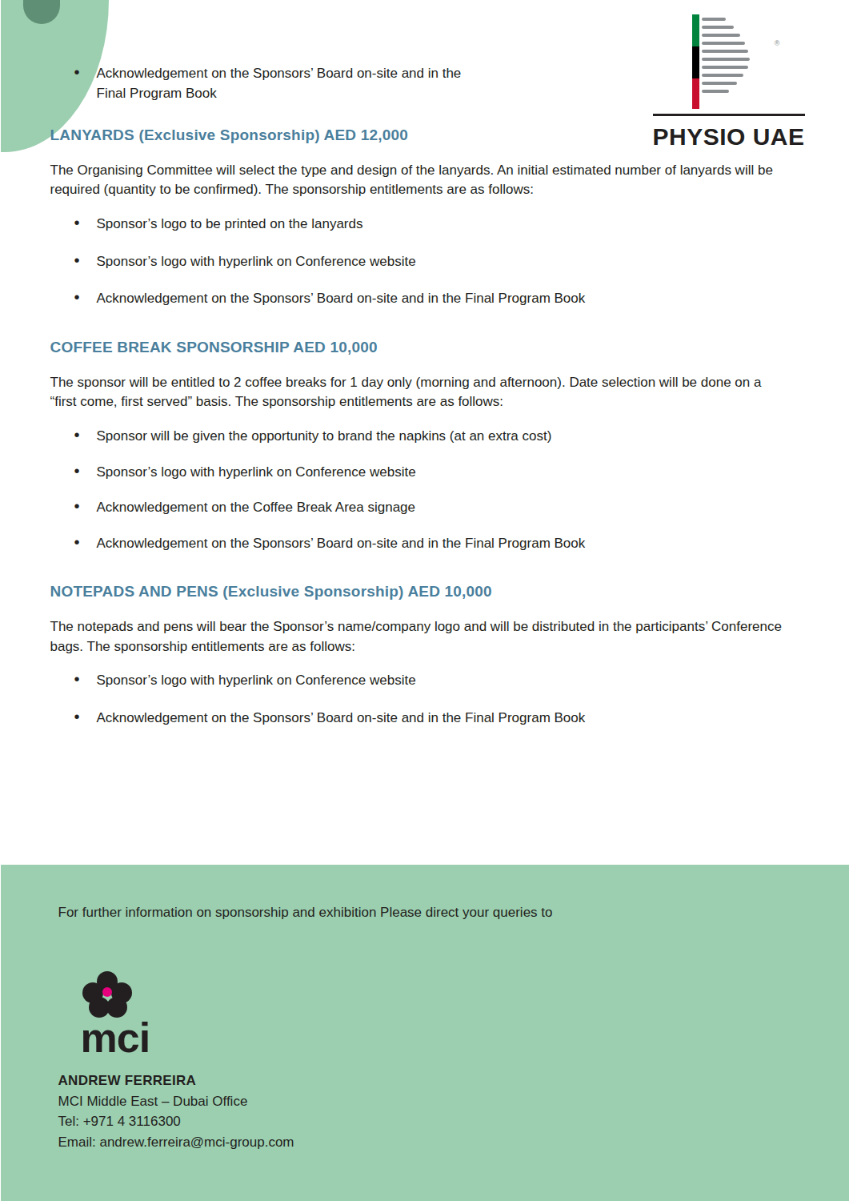®
PHYSIO UAE
Acknowledgement on the Sponsors’ Board on-site and in the
Final Program Book
LANYARDS (Exclusive Sponsorship) AED 12,000
The Organising Committee will select the type and design of the lanyards. An initial estimated number of lanyards will be required (quantity to be confirmed). The sponsorship entitlements are as follows:
Sponsor’s logo to be printed on the lanyards
Sponsor’s logo with hyperlink on Conference website
Acknowledgement on the Sponsors’ Board on-site and in the Final Program Book
COFFEE BREAK SPONSORSHIP AED 10,000
The sponsor will be entitled to 2 coffee breaks for 1 day only (morning and afternoon). Date selection will be done on a “first come, first served” basis. The sponsorship entitlements are as follows:
Sponsor will be given the opportunity to brand the napkins (at an extra cost)
Sponsor’s logo with hyperlink on Conference website
Acknowledgement on the Coffee Break Area signage
Acknowledgement on the Sponsors’ Board on-site and in the Final Program Book
NOTEPADS AND PENS (Exclusive Sponsorship) AED 10,000
The notepads and pens will bear the Sponsor’s name/company logo and will be distributed in the participants’ Conference bags. The sponsorship entitlements are as follows:
Sponsor’s logo with hyperlink on Conference website
Acknowledgement on the Sponsors’ Board on-site and in the Final Program Book
For further information on sponsorship and exhibition Please direct your queries to
mci
ANDREW FERREIRA
MCI Middle East – Dubai Office
Tel: +971 4 3116300
Email: andrew.ferreira@mci-group.com